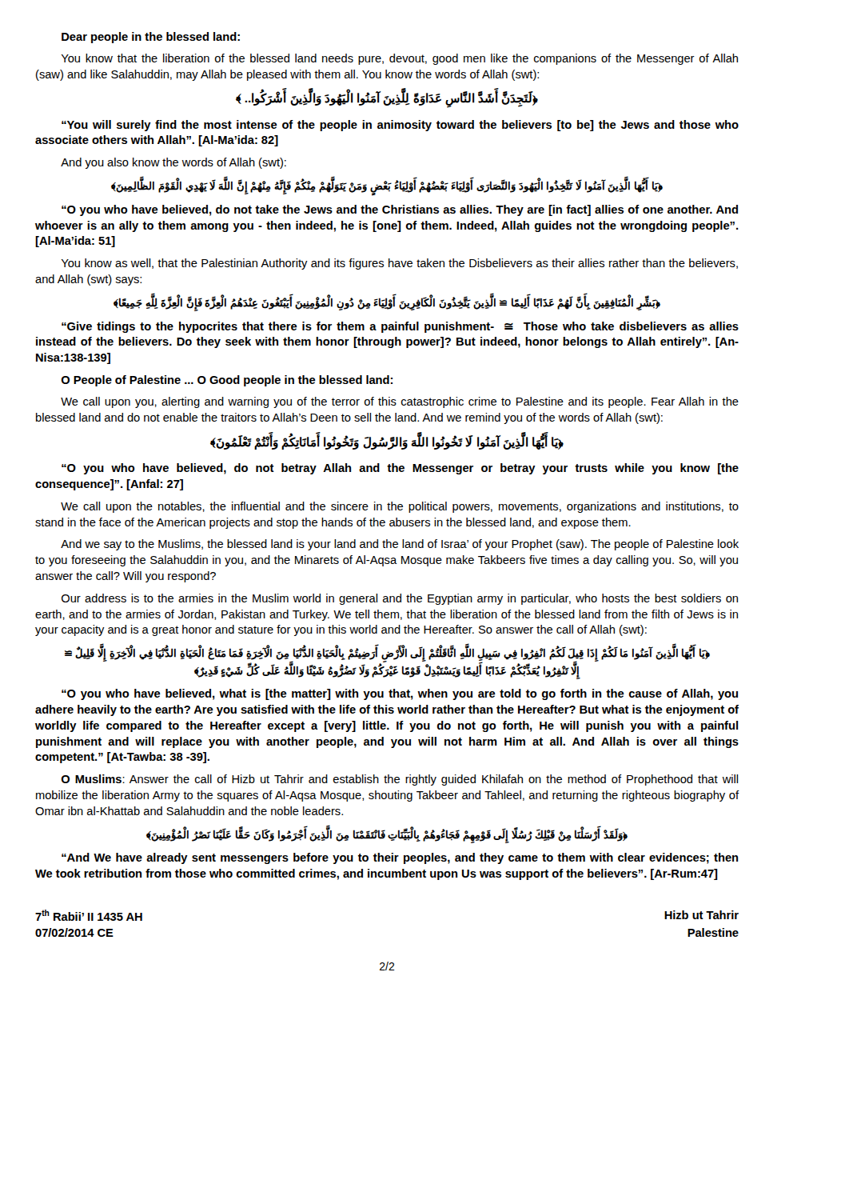Dear people in the blessed land:
You know that the liberation of the blessed land needs pure, devout, good men like the companions of the Messenger of Allah (saw) and like Salahuddin, may Allah be pleased with them all. You know the words of Allah (swt):
﴿لَتَجِدَنَّ أَشَدَّ النَّاسِ عَدَاوَةً لِلَّذِينَ آمَنُوا الْيَهُودَ وَالَّذِينَ أَشْرَكُوا.. ﴾
“You will surely find the most intense of the people in animosity toward the believers [to be] the Jews and those who associate others with Allah”. [Al-Ma’ida: 82]
And you also know the words of Allah (swt):
﴿يَا أَيُّهَا الَّذِينَ آمَنُوا لَا تَتَّخِذُوا الْيَهُودَ وَالنَّصَارَى أَوْلِيَاءَ بَعْضُهُمْ أَوْلِيَاءُ بَعْضٍ وَمَنْ يَتَوَلَّهُمْ مِنْكُمْ فَإِنَّهُ مِنْهُمْ إِنَّ اللَّهَ لَا يَهْدِي الْقَوْمَ الظَّالِمِينَ﴾
“O you who have believed, do not take the Jews and the Christians as allies. They are [in fact] allies of one another. And whoever is an ally to them among you - then indeed, he is [one] of them. Indeed, Allah guides not the wrongdoing people”. [Al-Ma’ida: 51]
You know as well, that the Palestinian Authority and its figures have taken the Disbelievers as their allies rather than the believers, and Allah (swt) says:
﴿بَشِّرِ الْمُنَافِقِينَ بِأَنَّ لَهُمْ عَذَابًا أَلِيمًا ≅ الَّذِينَ يَتَّخِذُونَ الْكَافِرِينَ أَوْلِيَاءَ مِنْ دُونِ الْمُؤْمِنِينَ أَيَبْتَغُونَ عِنْدَهُمُ الْعِزَّةَ فَإِنَّ الْعِزَّةَ لِلَّهِ جَمِيعًا﴾
“Give tidings to the hypocrites that there is for them a painful punishment- ≅ Those who take disbelievers as allies instead of the believers. Do they seek with them honor [through power]? But indeed, honor belongs to Allah entirely”. [An-Nisa:138-139]
O People of Palestine ... O Good people in the blessed land:
We call upon you, alerting and warning you of the terror of this catastrophic crime to Palestine and its people. Fear Allah in the blessed land and do not enable the traitors to Allah’s Deen to sell the land. And we remind you of the words of Allah (swt):
﴿يَا أَيُّهَا الَّذِينَ آمَنُوا لَا تَخُونُوا اللَّهَ وَالرَّسُولَ وَتَخُونُوا أَمَانَاتِكُمْ وَأَنْتُمْ تَعْلَمُونَ﴾
“O you who have believed, do not betray Allah and the Messenger or betray your trusts while you know [the consequence]”. [Anfal: 27]
We call upon the notables, the influential and the sincere in the political powers, movements, organizations and institutions, to stand in the face of the American projects and stop the hands of the abusers in the blessed land, and expose them.
And we say to the Muslims, the blessed land is your land and the land of Israa’ of your Prophet (saw). The people of Palestine look to you foreseeing the Salahuddin in you, and the Minarets of Al-Aqsa Mosque make Takbeers five times a day calling you. So, will you answer the call? Will you respond?
Our address is to the armies in the Muslim world in general and the Egyptian army in particular, who hosts the best soldiers on earth, and to the armies of Jordan, Pakistan and Turkey. We tell them, that the liberation of the blessed land from the filth of Jews is in your capacity and is a great honor and stature for you in this world and the Hereafter. So answer the call of Allah (swt):
﴿يَا أَيُّهَا الَّذِينَ آمَنُوا مَا لَكُمْ إِذَا قِيلَ لَكُمُ انْفِرُوا فِي سَبِيلِ اللَّهِ اثَّاقَلْتُمْ إِلَى الْأَرْضِ أَرَضِيتُمْ بِالْحَيَاةِ الدُّنْيَا مِنَ الْآخِرَةِ فَمَا مَتَاعُ الْحَيَاةِ الدُّنْيَا فِي الْآخِرَةِ إِلَّا قَلِيلٌ ≅
إِلَّا تَنْفِرُوا يُعَذِّبْكُمْ عَذَابًا أَلِيمًا وَيَسْتَبْدِلْ قَوْمًا غَيْرَكُمْ وَلَا تَضُرُّوهُ شَيْئًا وَاللَّهُ عَلَى كُلِّ شَيْءٍ قَدِيرٌ﴾
“O you who have believed, what is [the matter] with you that, when you are told to go forth in the cause of Allah, you adhere heavily to the earth? Are you satisfied with the life of this world rather than the Hereafter? But what is the enjoyment of worldly life compared to the Hereafter except a [very] little. If you do not go forth, He will punish you with a painful punishment and will replace you with another people, and you will not harm Him at all. And Allah is over all things competent.” [At-Tawba: 38 -39].
O Muslims: Answer the call of Hizb ut Tahrir and establish the rightly guided Khilafah on the method of Prophethood that will mobilize the liberation Army to the squares of Al-Aqsa Mosque, shouting Takbeer and Tahleel, and returning the righteous biography of Omar ibn al-Khattab and Salahuddin and the noble leaders.
﴿وَلَقَدْ أَرْسَلْنَا مِنْ قَبْلِكَ رُسُلًا إِلَى قَوْمِهِمْ فَجَاءُوهُمْ بِالْبَيِّنَاتِ فَانْتَقَمْنَا مِنَ الَّذِينَ أَجْرَمُوا وَكَانَ حَقًّا عَلَيْنَا نَصْرُ الْمُؤْمِنِينَ﴾
“And We have already sent messengers before you to their peoples, and they came to them with clear evidences; then We took retribution from those who committed crimes, and incumbent upon Us was support of the believers”. [Ar-Rum:47]
| 7 th Rabii’ II 1435 AH | Hizb ut Tahrir |
| 07/02/2014 CE | Palestine |
2/2